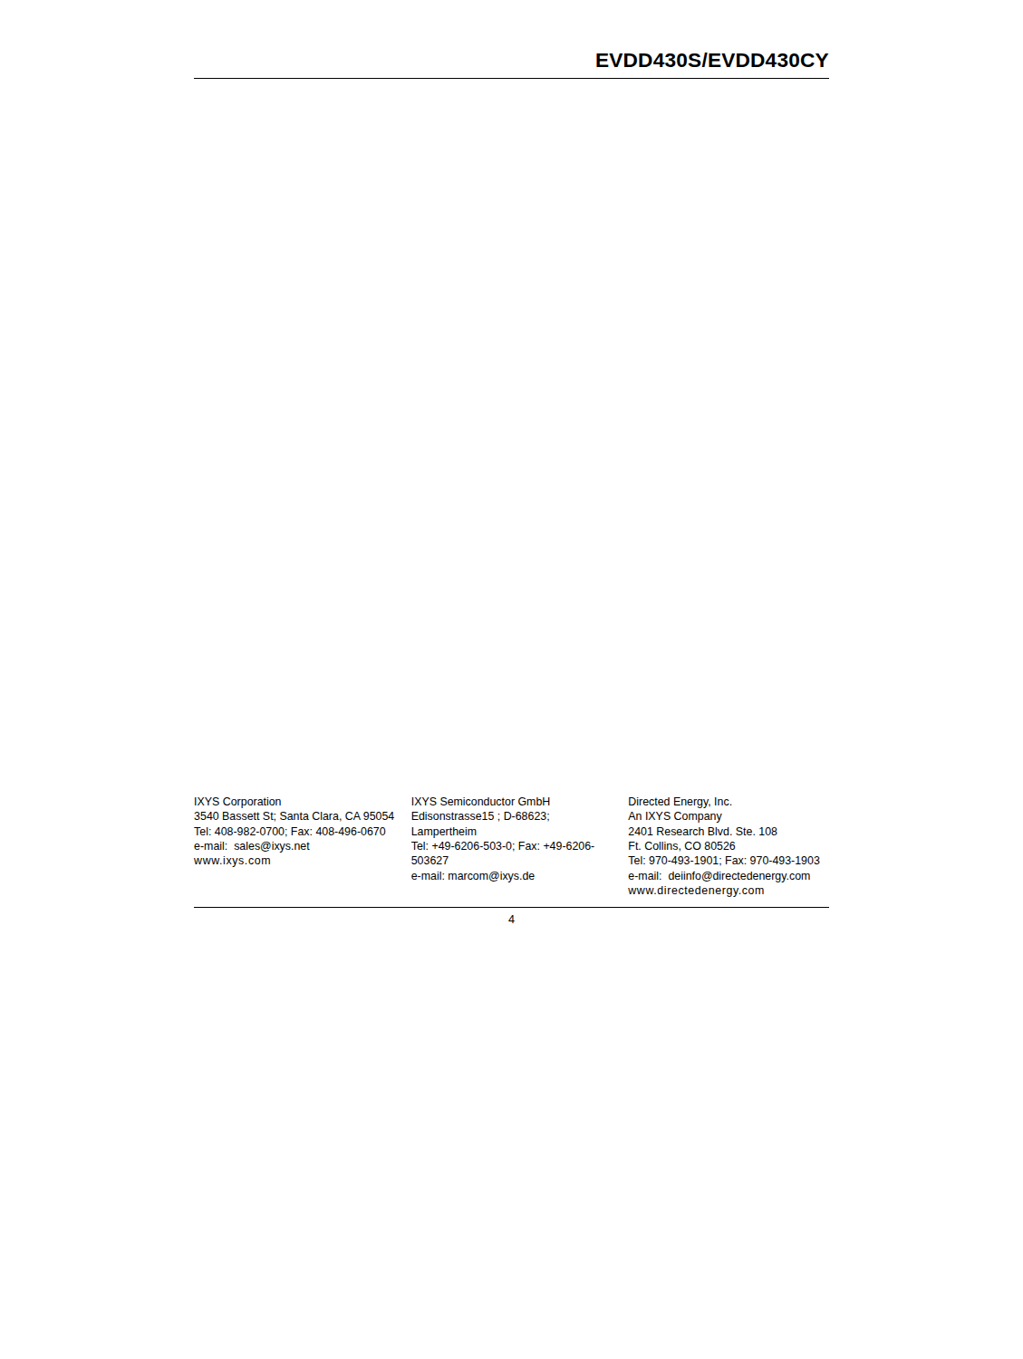EVDD430S/EVDD430CY
IXYS Corporation
3540 Bassett St; Santa Clara, CA 95054
Tel: 408-982-0700; Fax: 408-496-0670
e-mail: sales@ixys.net
www.ixys.com
IXYS Semiconductor GmbH
Edisonstrasse15 ; D-68623; Lampertheim
Tel: +49-6206-503-0; Fax: +49-6206-503627
e-mail: marcom@ixys.de
Directed Energy, Inc.
An IXYS Company
2401 Research Blvd. Ste. 108
Ft. Collins, CO 80526
Tel: 970-493-1901; Fax: 970-493-1903
e-mail: deiinfo@directedenergy.com
www.directedenergy.com
4